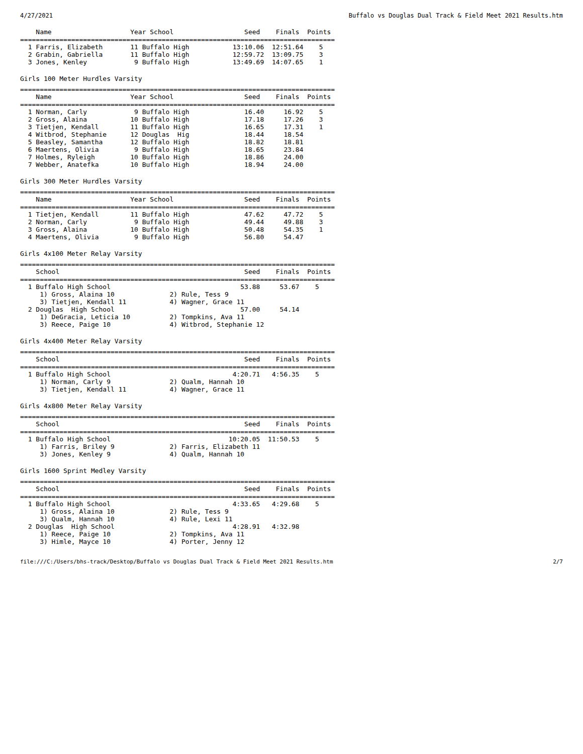4/27/2021 Buffalo vs Douglas Dual Track & Field Meet 2021 Results.htm
    Name                    Year School                  Seed    Finals  Points
================================================================================
  1 Farris, Elizabeth       11 Buffalo High           13:10.06  12:51.64    5
  2 Grabin, Gabriella       11 Buffalo High           12:59.72  13:09.75    3
  3 Jones, Kenley            9 Buffalo High           13:49.69  14:07.65    1
Girls 100 Meter Hurdles Varsity
================================================================================
    Name                    Year School                  Seed    Finals  Points
================================================================================
  1 Norman, Carly            9 Buffalo High              16.40     16.92    5
  2 Gross, Alaina           10 Buffalo High              17.18     17.26    3
  3 Tietjen, Kendall        11 Buffalo High              16.65     17.31    1
  4 Witbrod, Stephanie      12 Douglas  Hig              18.44     18.54
  5 Beasley, Samantha       12 Buffalo High              18.82     18.81
  6 Maertens, Olivia         9 Buffalo High              18.65     23.84
  7 Holmes, Ryleigh         10 Buffalo High              18.86     24.00
  7 Webber, Anatefka        10 Buffalo High              18.94     24.00
Girls 300 Meter Hurdles Varsity
================================================================================
    Name                    Year School                  Seed    Finals  Points
================================================================================
  1 Tietjen, Kendall        11 Buffalo High              47.62     47.72    5
  2 Norman, Carly            9 Buffalo High              49.44     49.88    3
  3 Gross, Alaina           10 Buffalo High              50.48     54.35    1
  4 Maertens, Olivia         9 Buffalo High              56.80     54.47
Girls 4x100 Meter Relay Varsity
================================================================================
    School                                               Seed    Finals  Points
================================================================================
  1 Buffalo High School                                 53.88     53.67    5
     1) Gross, Alaina 10              2) Rule, Tess 9
     3) Tietjen, Kendall 11           4) Wagner, Grace 11
  2 Douglas  High School                                57.00     54.14
     1) DeGracia, Leticia 10          2) Tompkins, Ava 11
     3) Reece, Paige 10               4) Witbrod, Stephanie 12
Girls 4x400 Meter Relay Varsity
================================================================================
    School                                               Seed    Finals  Points
================================================================================
  1 Buffalo High School                               4:20.71   4:56.35    5
     1) Norman, Carly 9               2) Qualm, Hannah 10
     3) Tietjen, Kendall 11           4) Wagner, Grace 11
Girls 4x800 Meter Relay Varsity
================================================================================
    School                                               Seed    Finals  Points
================================================================================
  1 Buffalo High School                              10:20.05  11:50.53    5
     1) Farris, Briley 9              2) Farris, Elizabeth 11
     3) Jones, Kenley 9               4) Qualm, Hannah 10
Girls 1600 Sprint Medley Varsity
================================================================================
    School                                               Seed    Finals  Points
================================================================================
  1 Buffalo High School                               4:33.65   4:29.68    5
     1) Gross, Alaina 10              2) Rule, Tess 9
     3) Qualm, Hannah 10              4) Rule, Lexi 11
  2 Douglas  High School                              4:28.91   4:32.98
     1) Reece, Paige 10               2) Tompkins, Ava 11
     3) Himle, Mayce 10               4) Porter, Jenny 12
file:///C:/Users/bhs-track/Desktop/Buffalo vs Douglas Dual Track & Field Meet 2021 Results.htm 2/7